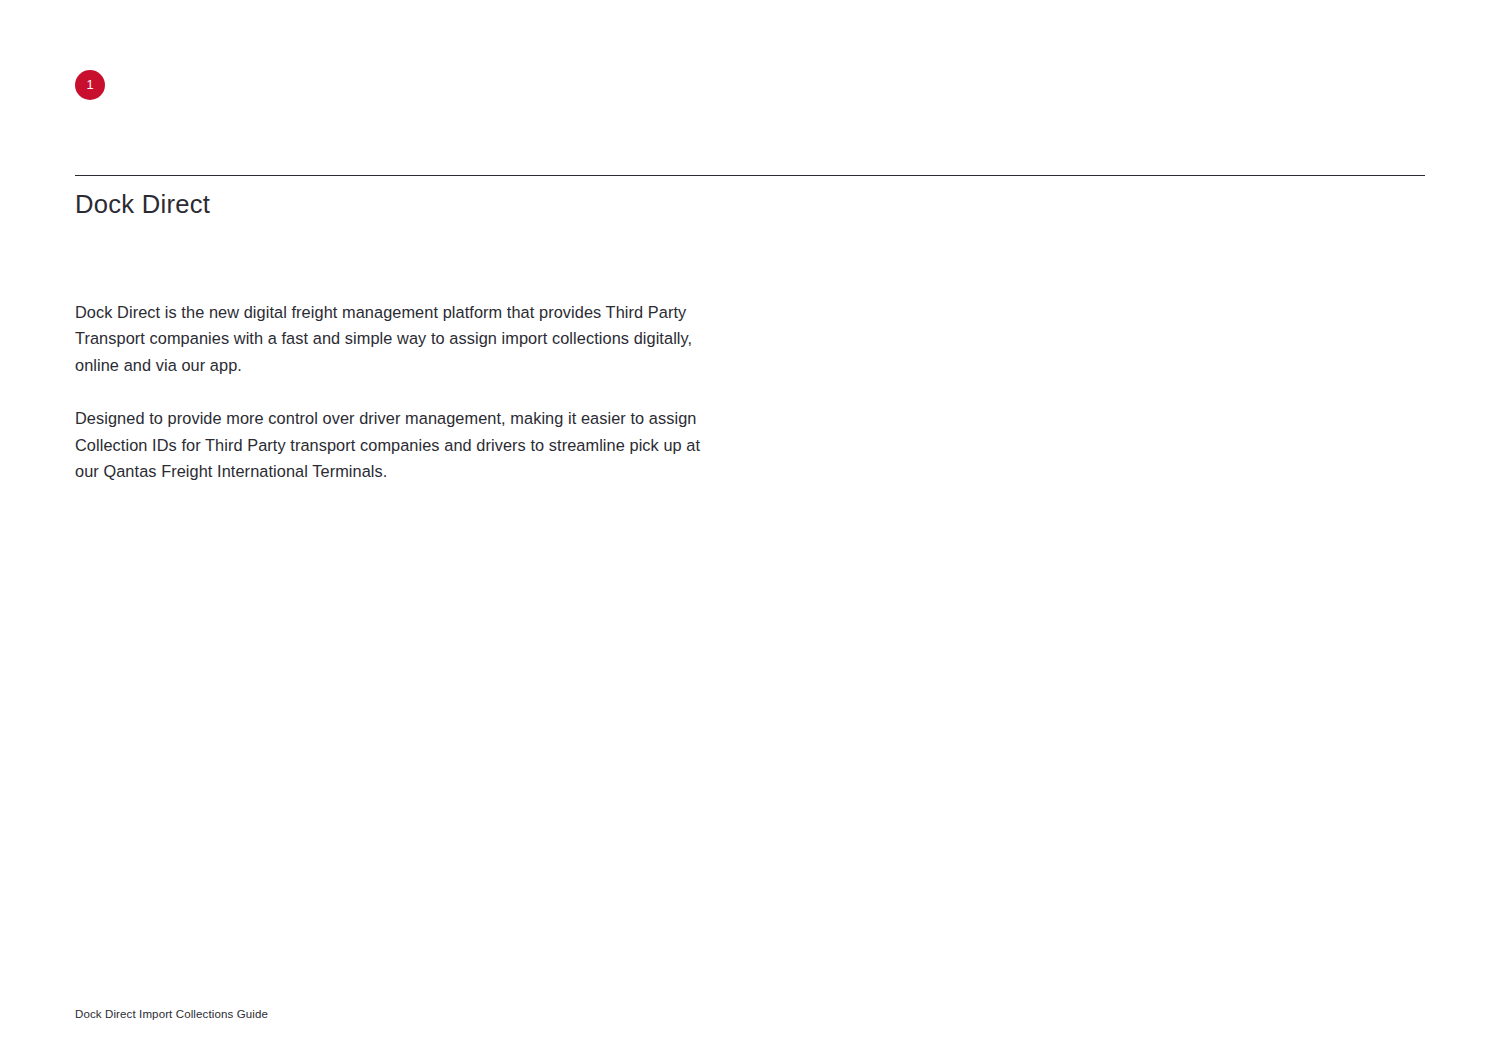1
Dock Direct
Dock Direct is the new digital freight management platform that provides Third Party Transport companies with a fast and simple way to assign import collections digitally, online and via our app.
Designed to provide more control over driver management, making it easier to assign Collection IDs for Third Party transport companies and drivers to streamline pick up at our Qantas Freight International Terminals.
Dock Direct Import Collections Guide